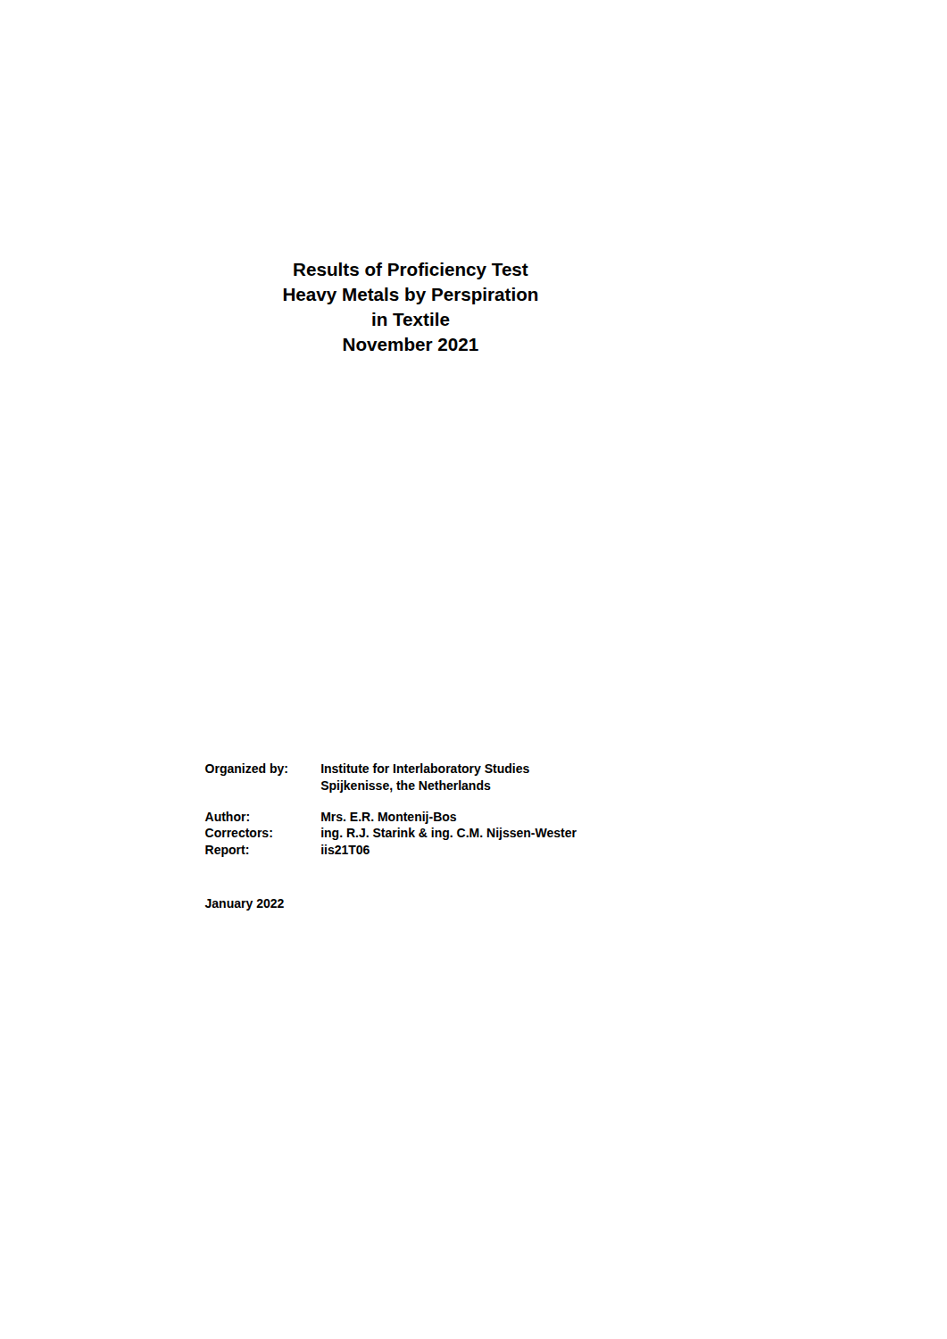Results of Proficiency Test
Heavy Metals by Perspiration
in Textile
November 2021
| Organized by: | Institute for Interlaboratory Studies |
| | Spijkenisse, the Netherlands |
| Author: | Mrs. E.R. Montenij-Bos |
| Correctors: | ing. R.J. Starink & ing. C.M. Nijssen-Wester |
| Report: | iis21T06 |
January 2022